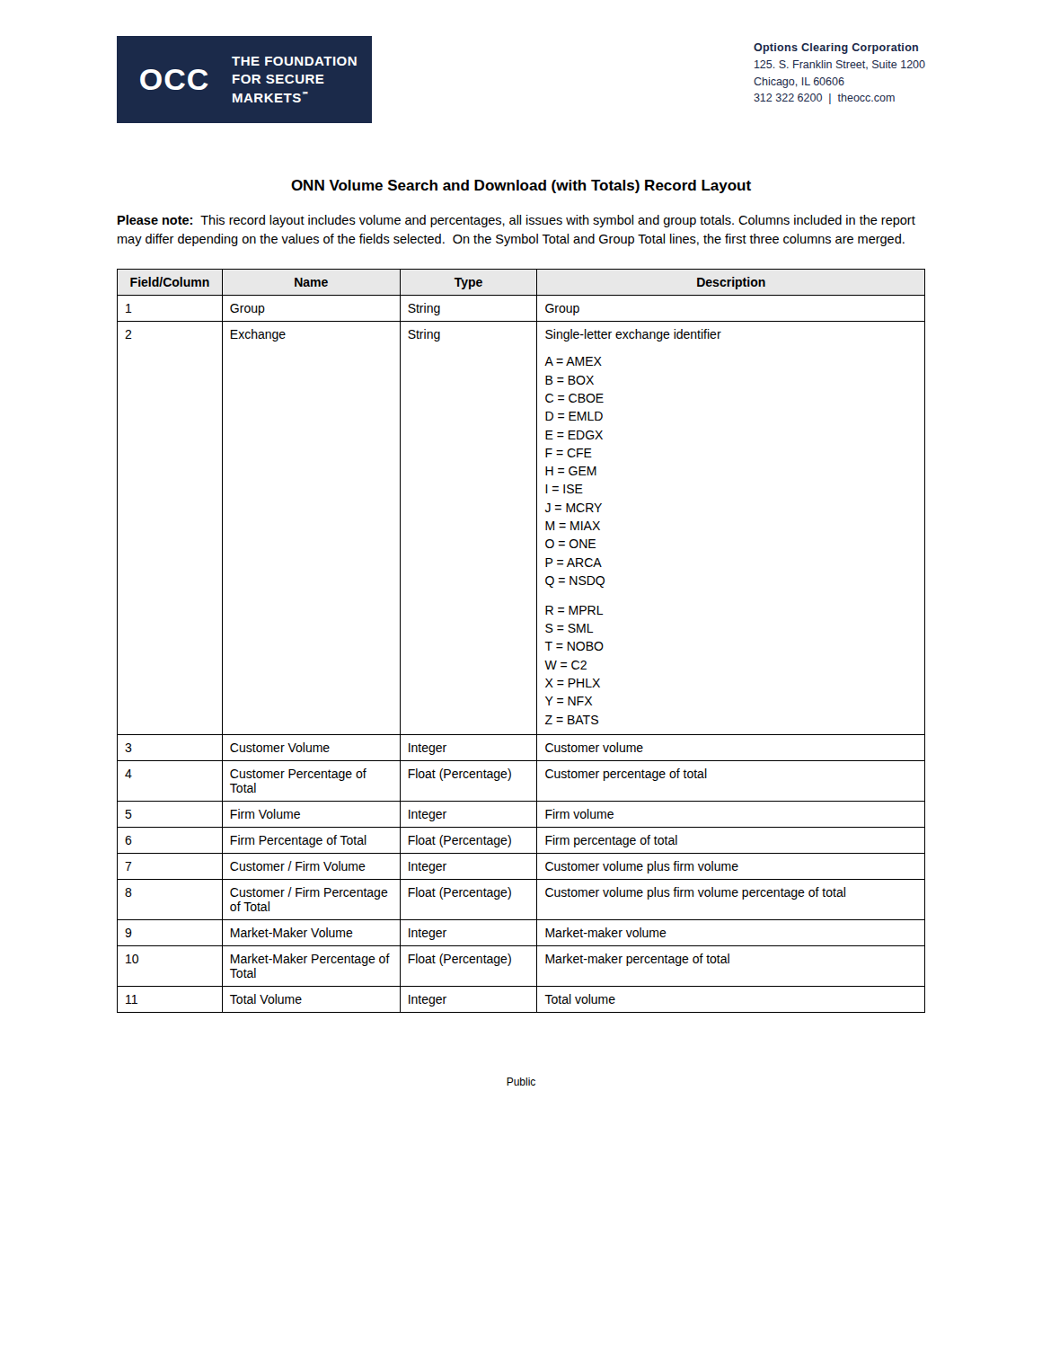OCC
The Foundation for Secure Markets℠
Options Clearing Corporation
125. S. Franklin Street, Suite 1200
Chicago, IL 60606
312 322 6200 | theocc.com
ONN Volume Search and Download (with Totals) Record Layout
Please note: This record layout includes volume and percentages, all issues with symbol and group totals. Columns included in the report may differ depending on the values of the fields selected. On the Symbol Total and Group Total lines, the first three columns are merged.
| Field/Column | Name | Type | Description |
| --- | --- | --- | --- |
| 1 | Group | String | Group |
| 2 | Exchange | String | Single-letter exchange identifier A = AMEX B = BOX C = CBOE D = EMLD E = EDGX F = CFE H = GEM I = ISE J = MCRY M = MIAX O = ONE P = ARCA Q = NSDQ R = MPRL S = SML T = NOBO W = C2 X = PHLX Y = NFX Z = BATS |
| 3 | Customer Volume | Integer | Customer volume |
| 4 | Customer Percentage of Total | Float (Percentage) | Customer percentage of total |
| 5 | Firm Volume | Integer | Firm volume |
| 6 | Firm Percentage of Total | Float (Percentage) | Firm percentage of total |
| 7 | Customer / Firm Volume | Integer | Customer volume plus firm volume |
| 8 | Customer / Firm Percentage of Total | Float (Percentage) | Customer volume plus firm volume percentage of total |
| 9 | Market-Maker Volume | Integer | Market-maker volume |
| 10 | Market-Maker Percentage of Total | Float (Percentage) | Market-maker percentage of total |
| 11 | Total Volume | Integer | Total volume |
Public